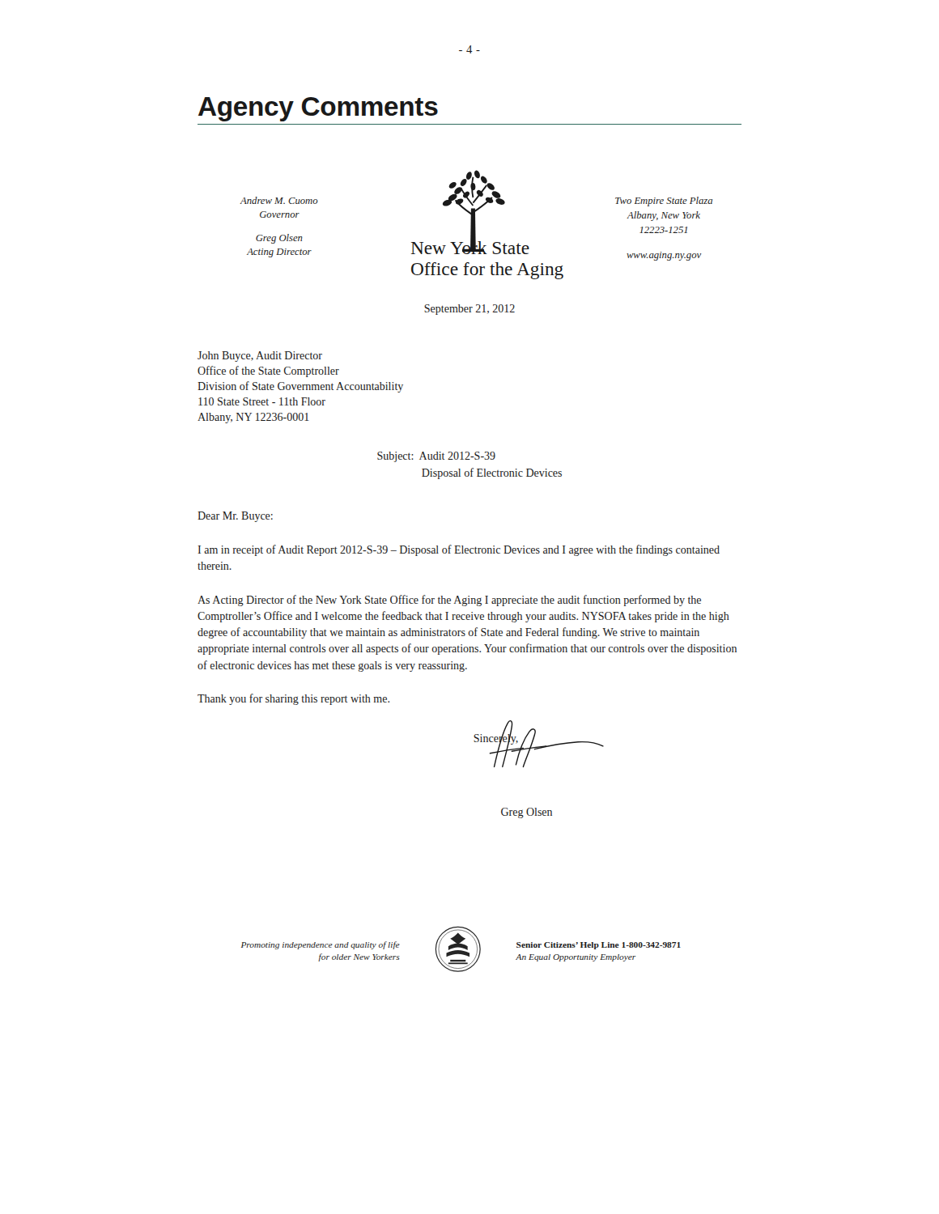- 4 -
Agency Comments
Andrew M. Cuomo
Governor
Greg Olsen
Acting Director
New York State
Office for the Aging
Two Empire State Plaza
Albany, New York
12223-1251
www.aging.ny.gov
September 21, 2012
John Buyce, Audit Director
Office of the State Comptroller
Division of State Government Accountability
110 State Street - 11th Floor
Albany, NY 12236-0001
Subject: Audit 2012-S-39
Disposal of Electronic Devices
Dear Mr. Buyce:
I am in receipt of Audit Report 2012-S-39 – Disposal of Electronic Devices and I agree with the findings contained therein.
As Acting Director of the New York State Office for the Aging I appreciate the audit function performed by the Comptroller’s Office and I welcome the feedback that I receive through your audits. NYSOFA takes pride in the high degree of accountability that we maintain as administrators of State and Federal funding. We strive to maintain appropriate internal controls over all aspects of our operations. Your confirmation that our controls over the disposition of electronic devices has met these goals is very reassuring.
Thank you for sharing this report with me.
Sincerely,
Greg Olsen
Promoting independence and quality of life
for older New Yorkers
Senior Citizens’ Help Line 1-800-342-9871
An Equal Opportunity Employer